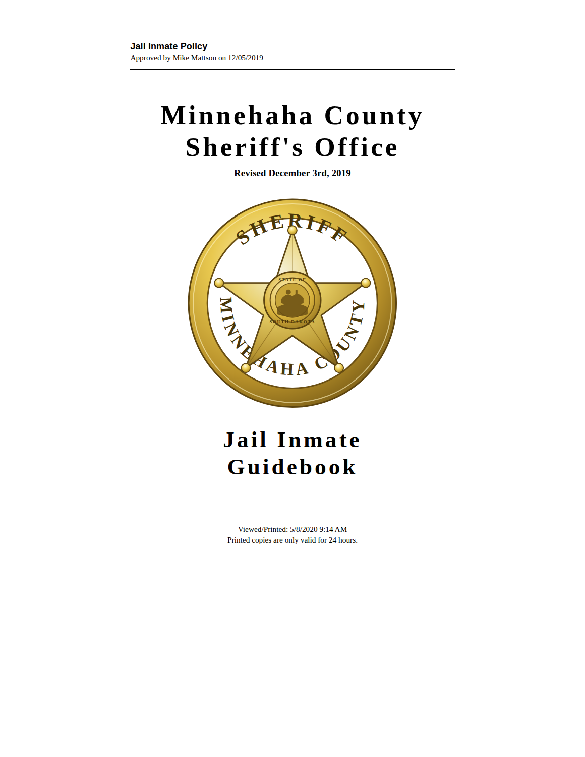Jail Inmate Policy
Approved by Mike Mattson on 12/05/2019
Minnehaha County
Sheriff's Office
Revised December 3rd, 2019
SHERIFF MINNEHAHA COUNTY STATE OF SOUTH DAKOTA
Jail Inmate
Guidebook
Viewed/Printed: 5/8/2020 9:14 AM
Printed copies are only valid for 24 hours.